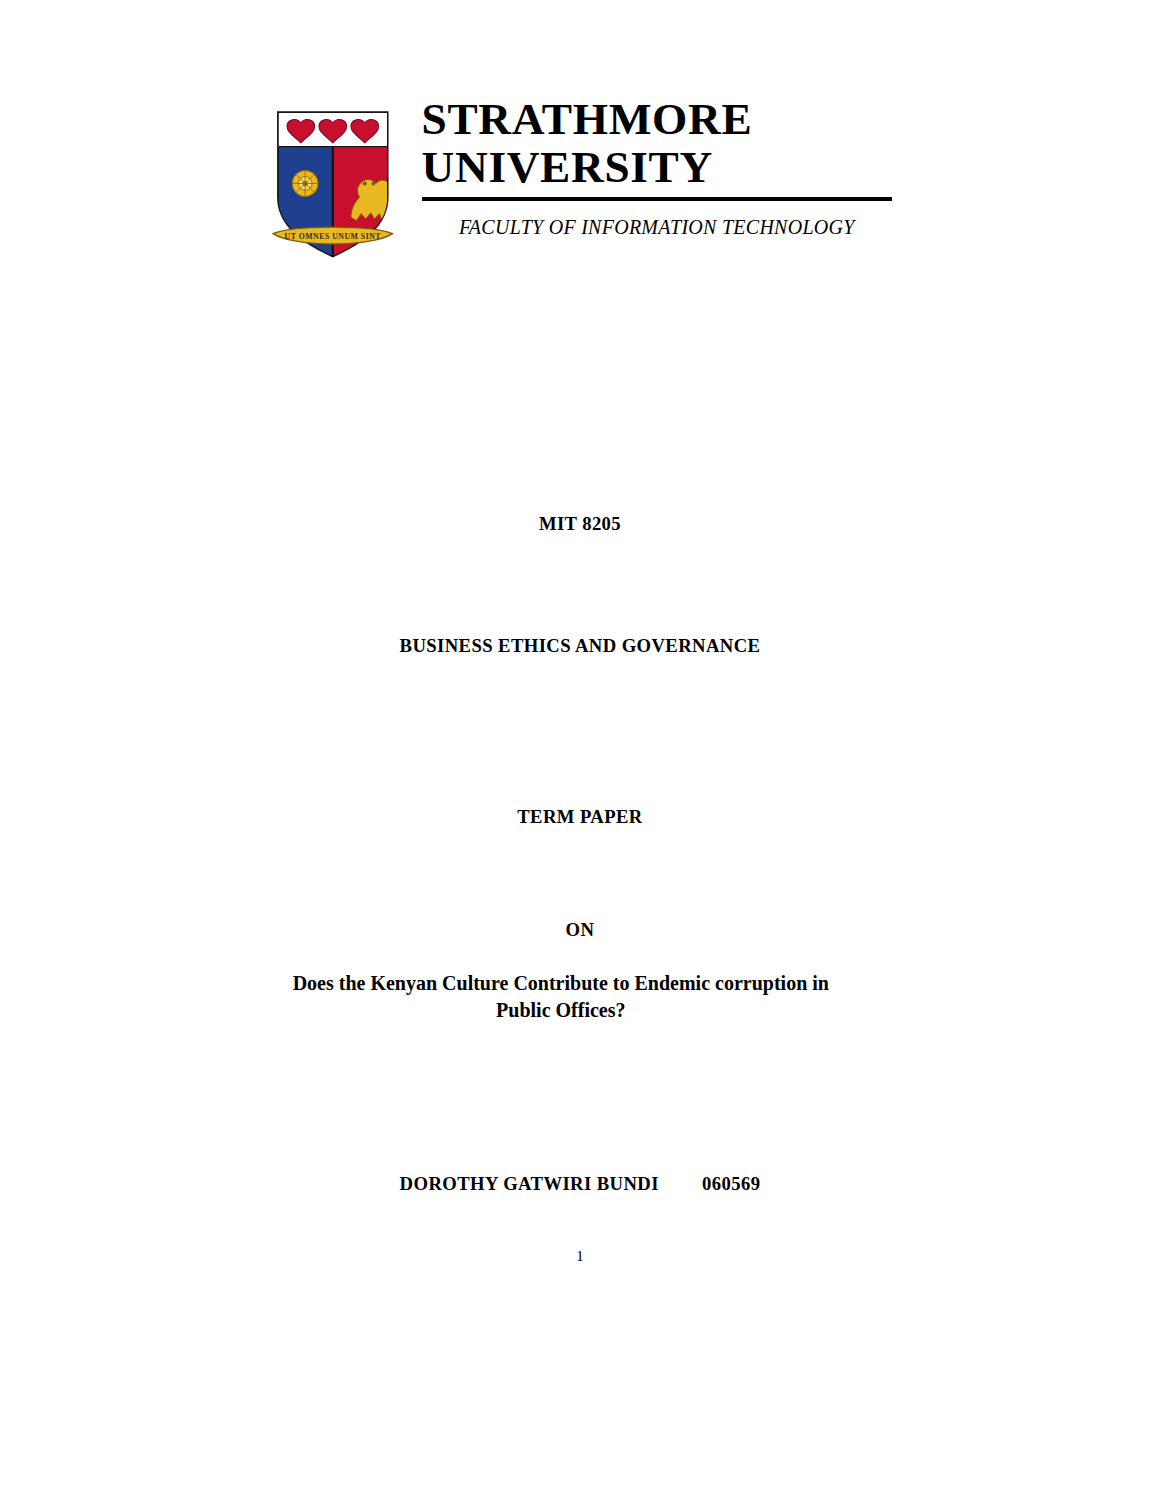UT OMNES UNUM SINT
STRATHMORE UNIVERSITY
FACULTY OF INFORMATION TECHNOLOGY
MIT 8205
BUSINESS ETHICS AND GOVERNANCE
TERM PAPER
ON
Does the Kenyan Culture Contribute to Endemic corruption in Public Offices?
DOROTHY GATWIRI BUNDI 060569
1